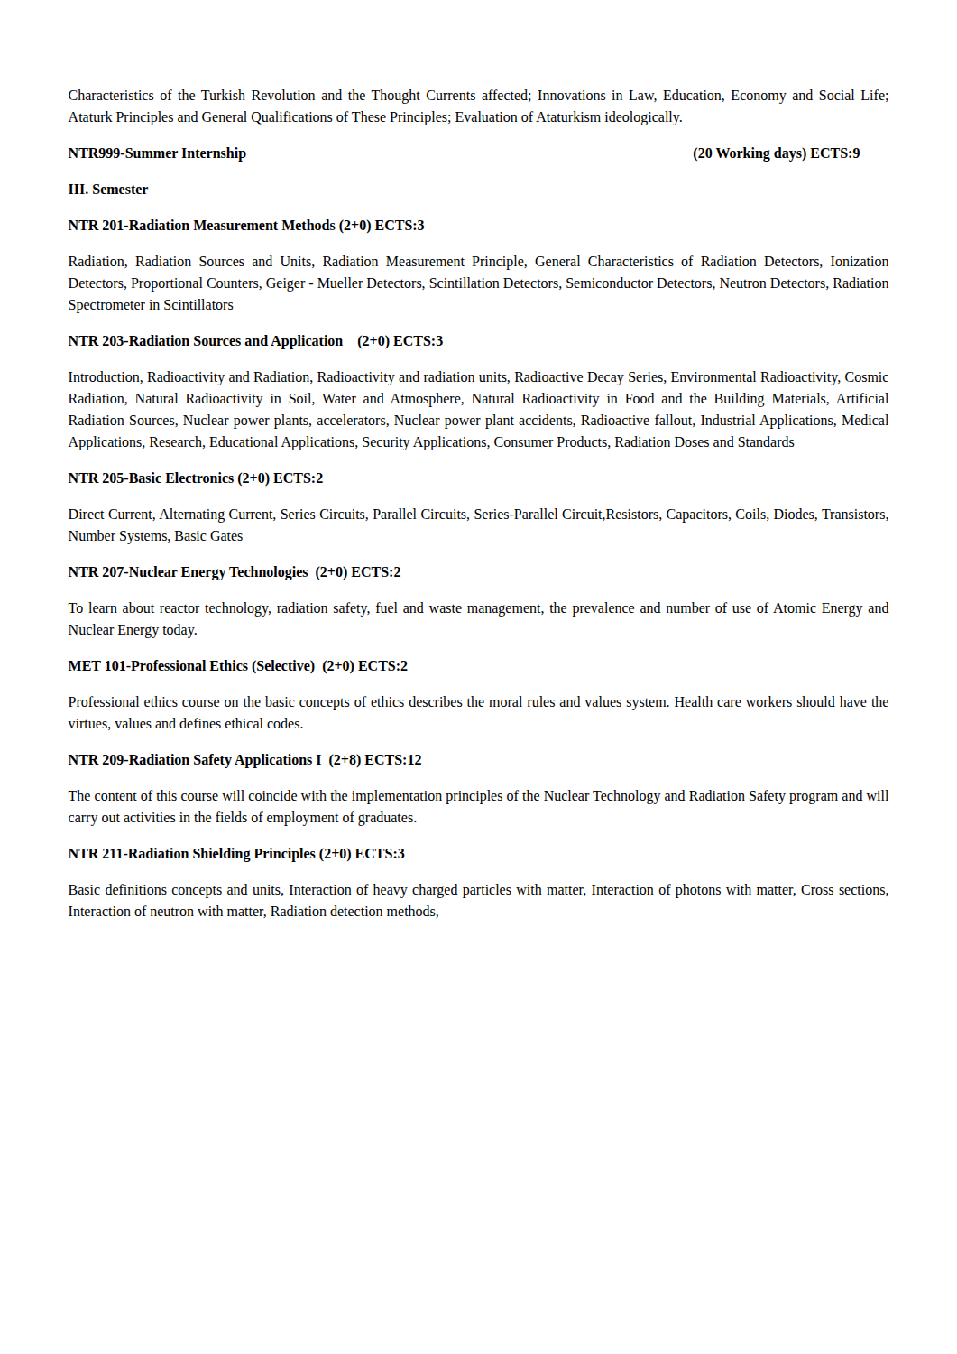Characteristics of the Turkish Revolution and the Thought Currents affected; Innovations in Law, Education, Economy and Social Life; Ataturk Principles and General Qualifications of These Principles; Evaluation of Ataturkism ideologically.
NTR999-Summer Internship (20 Working days) ECTS:9
III. Semester
NTR 201-Radiation Measurement Methods (2+0) ECTS:3
Radiation, Radiation Sources and Units, Radiation Measurement Principle, General Characteristics of Radiation Detectors, Ionization Detectors, Proportional Counters, Geiger - Mueller Detectors, Scintillation Detectors, Semiconductor Detectors, Neutron Detectors, Radiation Spectrometer in Scintillators
NTR 203-Radiation Sources and Application (2+0) ECTS:3
Introduction, Radioactivity and Radiation, Radioactivity and radiation units, Radioactive Decay Series, Environmental Radioactivity, Cosmic Radiation, Natural Radioactivity in Soil, Water and Atmosphere, Natural Radioactivity in Food and the Building Materials, Artificial Radiation Sources, Nuclear power plants, accelerators, Nuclear power plant accidents, Radioactive fallout, Industrial Applications, Medical Applications, Research, Educational Applications, Security Applications, Consumer Products, Radiation Doses and Standards
NTR 205-Basic Electronics (2+0) ECTS:2
Direct Current, Alternating Current, Series Circuits, Parallel Circuits, Series-Parallel Circuit,Resistors, Capacitors, Coils, Diodes, Transistors, Number Systems, Basic Gates
NTR 207-Nuclear Energy Technologies (2+0) ECTS:2
To learn about reactor technology, radiation safety, fuel and waste management, the prevalence and number of use of Atomic Energy and Nuclear Energy today.
MET 101-Professional Ethics (Selective) (2+0) ECTS:2
Professional ethics course on the basic concepts of ethics describes the moral rules and values system. Health care workers should have the virtues, values and defines ethical codes.
NTR 209-Radiation Safety Applications I (2+8) ECTS:12
The content of this course will coincide with the implementation principles of the Nuclear Technology and Radiation Safety program and will carry out activities in the fields of employment of graduates.
NTR 211-Radiation Shielding Principles (2+0) ECTS:3
Basic definitions concepts and units, Interaction of heavy charged particles with matter, Interaction of photons with matter, Cross sections, Interaction of neutron with matter, Radiation detection methods,